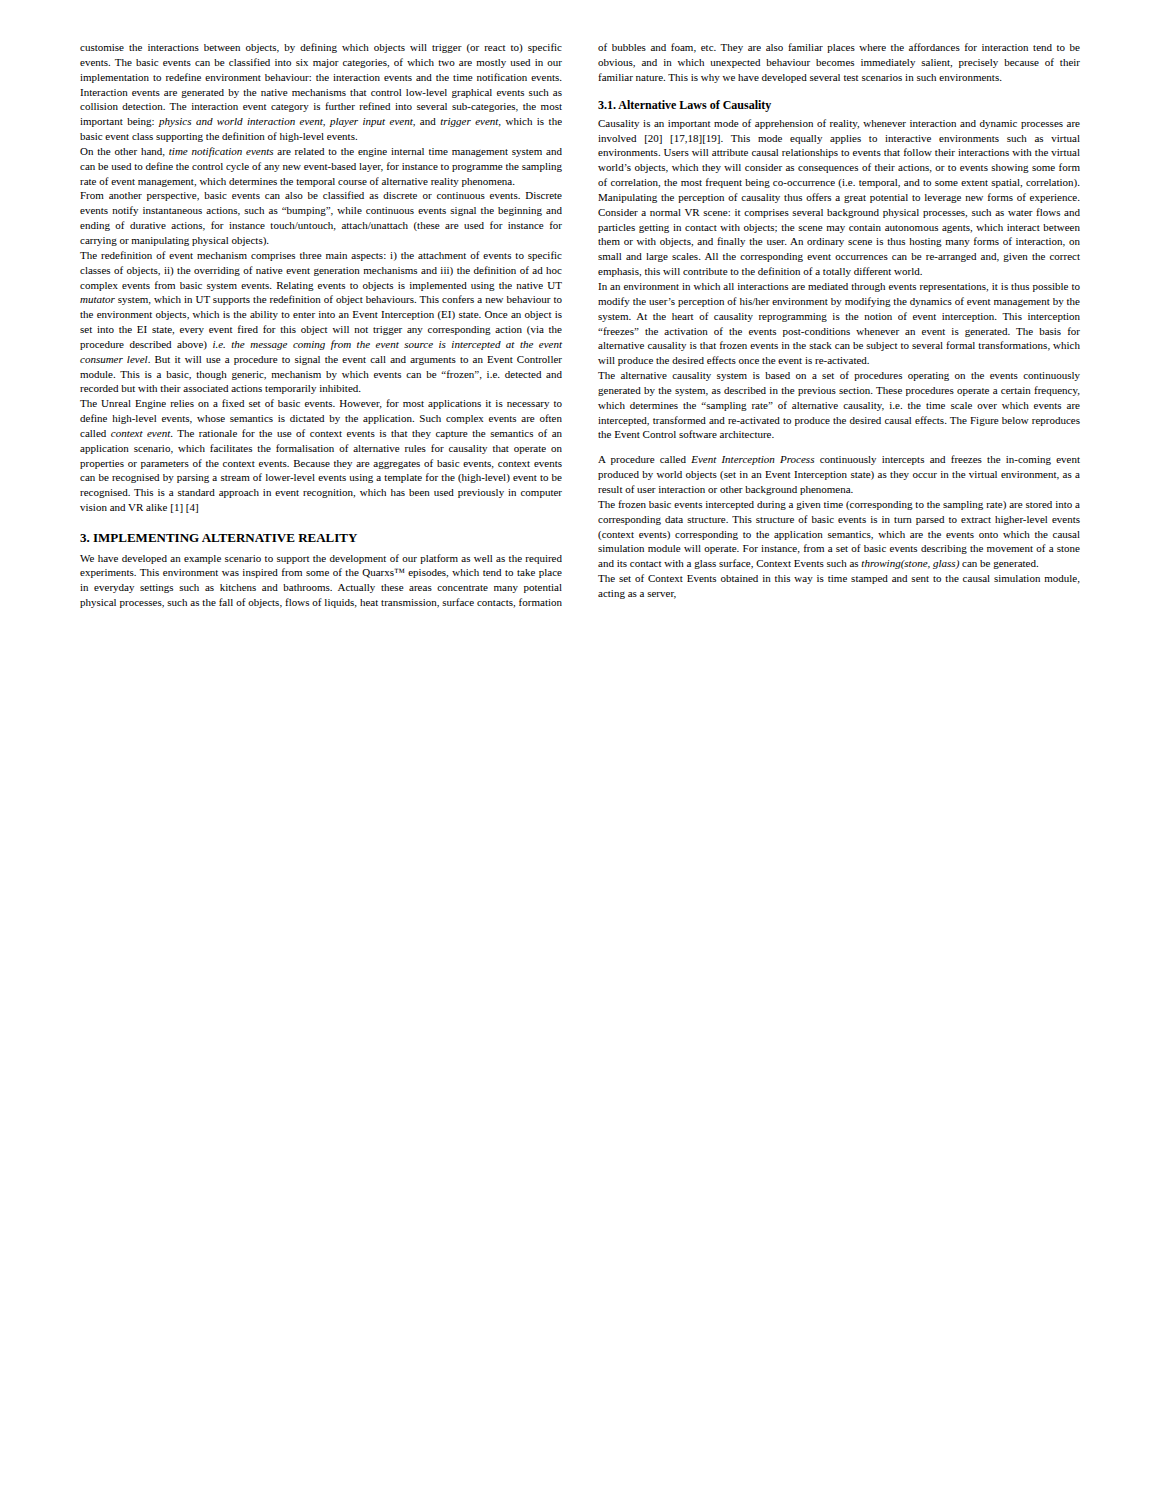customise the interactions between objects, by defining which objects will trigger (or react to) specific events. The basic events can be classified into six major categories, of which two are mostly used in our implementation to redefine environment behaviour: the interaction events and the time notification events. Interaction events are generated by the native mechanisms that control low-level graphical events such as collision detection. The interaction event category is further refined into several sub-categories, the most important being: physics and world interaction event, player input event, and trigger event, which is the basic event class supporting the definition of high-level events.
On the other hand, time notification events are related to the engine internal time management system and can be used to define the control cycle of any new event-based layer, for instance to programme the sampling rate of event management, which determines the temporal course of alternative reality phenomena.
From another perspective, basic events can also be classified as discrete or continuous events. Discrete events notify instantaneous actions, such as “bumping”, while continuous events signal the beginning and ending of durative actions, for instance touch/untouch, attach/unattach (these are used for instance for carrying or manipulating physical objects).
The redefinition of event mechanism comprises three main aspects: i) the attachment of events to specific classes of objects, ii) the overriding of native event generation mechanisms and iii) the definition of ad hoc complex events from basic system events. Relating events to objects is implemented using the native UT mutator system, which in UT supports the redefinition of object behaviours. This confers a new behaviour to the environment objects, which is the ability to enter into an Event Interception (EI) state. Once an object is set into the EI state, every event fired for this object will not trigger any corresponding action (via the procedure described above) i.e. the message coming from the event source is intercepted at the event consumer level. But it will use a procedure to signal the event call and arguments to an Event Controller module. This is a basic, though generic, mechanism by which events can be “frozen”, i.e. detected and recorded but with their associated actions temporarily inhibited.
The Unreal Engine relies on a fixed set of basic events. However, for most applications it is necessary to define high-level events, whose semantics is dictated by the application. Such complex events are often called context event. The rationale for the use of context events is that they capture the semantics of an application scenario, which facilitates the formalisation of alternative rules for causality that operate on properties or parameters of the context events. Because they are aggregates of basic events, context events can be recognised by parsing a stream of lower-level events using a template for the (high-level) event to be recognised. This is a standard approach in event recognition, which has been used previously in computer vision and VR alike [1] [4]
3. IMPLEMENTING ALTERNATIVE REALITY
We have developed an example scenario to support the development of our platform as well as the required experiments. This environment was inspired from some of the Quarxs™ episodes, which tend to take place in everyday settings such as kitchens and bathrooms. Actually these areas concentrate many potential physical processes, such as the fall of objects, flows of liquids, heat transmission, surface contacts, formation of bubbles and foam, etc. They are also familiar places where the affordances for interaction tend to be obvious, and in which unexpected behaviour becomes immediately salient, precisely because of their familiar nature. This is why we have developed several test scenarios in such environments.
3.1. Alternative Laws of Causality
Causality is an important mode of apprehension of reality, whenever interaction and dynamic processes are involved [20] [17,18][19]. This mode equally applies to interactive environments such as virtual environments. Users will attribute causal relationships to events that follow their interactions with the virtual world’s objects, which they will consider as consequences of their actions, or to events showing some form of correlation, the most frequent being co-occurrence (i.e. temporal, and to some extent spatial, correlation). Manipulating the perception of causality thus offers a great potential to leverage new forms of experience. Consider a normal VR scene: it comprises several background physical processes, such as water flows and particles getting in contact with objects; the scene may contain autonomous agents, which interact between them or with objects, and finally the user. An ordinary scene is thus hosting many forms of interaction, on small and large scales. All the corresponding event occurrences can be re-arranged and, given the correct emphasis, this will contribute to the definition of a totally different world.
In an environment in which all interactions are mediated through events representations, it is thus possible to modify the user’s perception of his/her environment by modifying the dynamics of event management by the system. At the heart of causality reprogramming is the notion of event interception. This interception “freezes” the activation of the events post-conditions whenever an event is generated. The basis for alternative causality is that frozen events in the stack can be subject to several formal transformations, which will produce the desired effects once the event is re-activated.
The alternative causality system is based on a set of procedures operating on the events continuously generated by the system, as described in the previous section. These procedures operate a certain frequency, which determines the “sampling rate” of alternative causality, i.e. the time scale over which events are intercepted, transformed and re-activated to produce the desired causal effects. The Figure below reproduces the Event Control software architecture.
A procedure called Event Interception Process continuously intercepts and freezes the in-coming event produced by world objects (set in an Event Interception state) as they occur in the virtual environment, as a result of user interaction or other background phenomena.
The frozen basic events intercepted during a given time (corresponding to the sampling rate) are stored into a corresponding data structure. This structure of basic events is in turn parsed to extract higher-level events (context events) corresponding to the application semantics, which are the events onto which the causal simulation module will operate. For instance, from a set of basic events describing the movement of a stone and its contact with a glass surface, Context Events such as throwing(stone, glass) can be generated.
The set of Context Events obtained in this way is time stamped and sent to the causal simulation module, acting as a server,